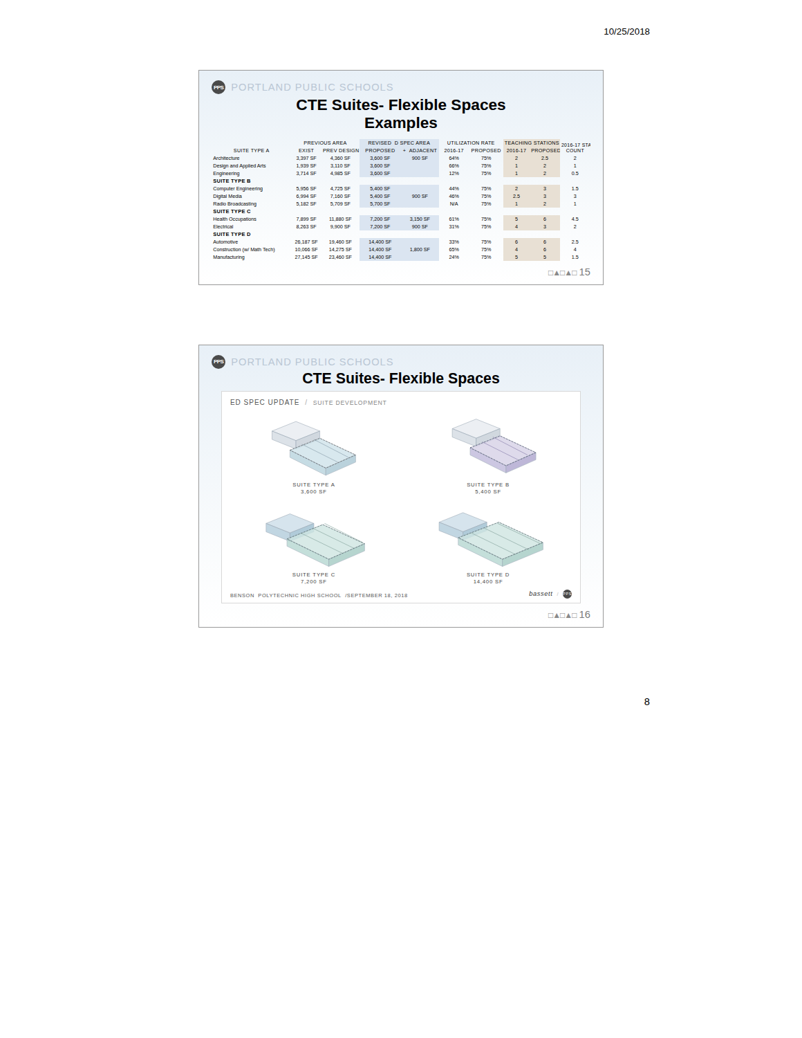10/25/2018
PPS
PORTLAND PUBLIC SCHOOLS
CTE Suites- Flexible Spaces
Examples
| | PREVIOUS AREA | REVISED D SPEC AREA | UTILIZATION RATE | TEACHING STATIONS | 2016-17 STAF COUNT |
| --- | --- | --- | --- | --- | --- |
| SUITE TYPE A | EXIST | PREV DESIGN | PROPOSED | + ADJACENT | 2016-17 | PROPOSED | 2016-17 | PROPOSED |
| Architecture | 3,397 SF | 4,360 SF | 3,600 SF | 900 SF | 64% | 75% | 2 | 2.5 | 2 |
| Design and Applied Arts | 1,939 SF | 3,110 SF | 3,600 SF | | 66% | 75% | 1 | 2 | 1 |
| Engineering | 3,714 SF | 4,985 SF | 3,600 SF | | 12% | 75% | 1 | 2 | 0.5 |
| SUITE TYPE B |
| Computer Engineering | 5,956 SF | 4,725 SF | 5,400 SF | | 44% | 75% | 2 | 3 | 1.5 |
| Digital Media | 6,994 SF | 7,160 SF | 5,400 SF | 900 SF | 46% | 75% | 2.5 | 3 | 3 |
| Radio Broadcasting | 5,182 SF | 5,709 SF | 5,700 SF | | N/A | 75% | 1 | 2 | 1 |
| SUITE TYPE C |
| Health Occupations | 7,899 SF | 11,880 SF | 7,200 SF | 3,150 SF | 61% | 75% | 5 | 6 | 4.5 |
| Electrical | 8,263 SF | 9,900 SF | 7,200 SF | 900 SF | 31% | 75% | 4 | 3 | 2 |
| SUITE TYPE D |
| Automotive | 26,187 SF | 19,460 SF | 14,400 SF | | 33% | 75% | 6 | 6 | 2.5 |
| Construction (w/ Math Tech) | 10,066 SF | 14,275 SF | 14,400 SF | 1,800 SF | 65% | 75% | 4 | 6 | 4 |
| Manufacturing | 27,145 SF | 23,460 SF | 14,400 SF | | 24% | 75% | 5 | 5 | 1.5 |
□▲□▲□ 15
PPS
PORTLAND PUBLIC SCHOOLS
CTE Suites- Flexible Spaces
ED SPEC UPDATE / SUITE DEVELOPMENT
SUITE TYPE A
3,600 SF
SUITE TYPE B
5,400 SF
SUITE TYPE C
7,200 SF
SUITE TYPE D
14,400 SF
BENSON POLYTECHNIC HIGH SCHOOL /SEPTEMBER 18, 2018
bassett / PPS
□▲□▲□ 16
8